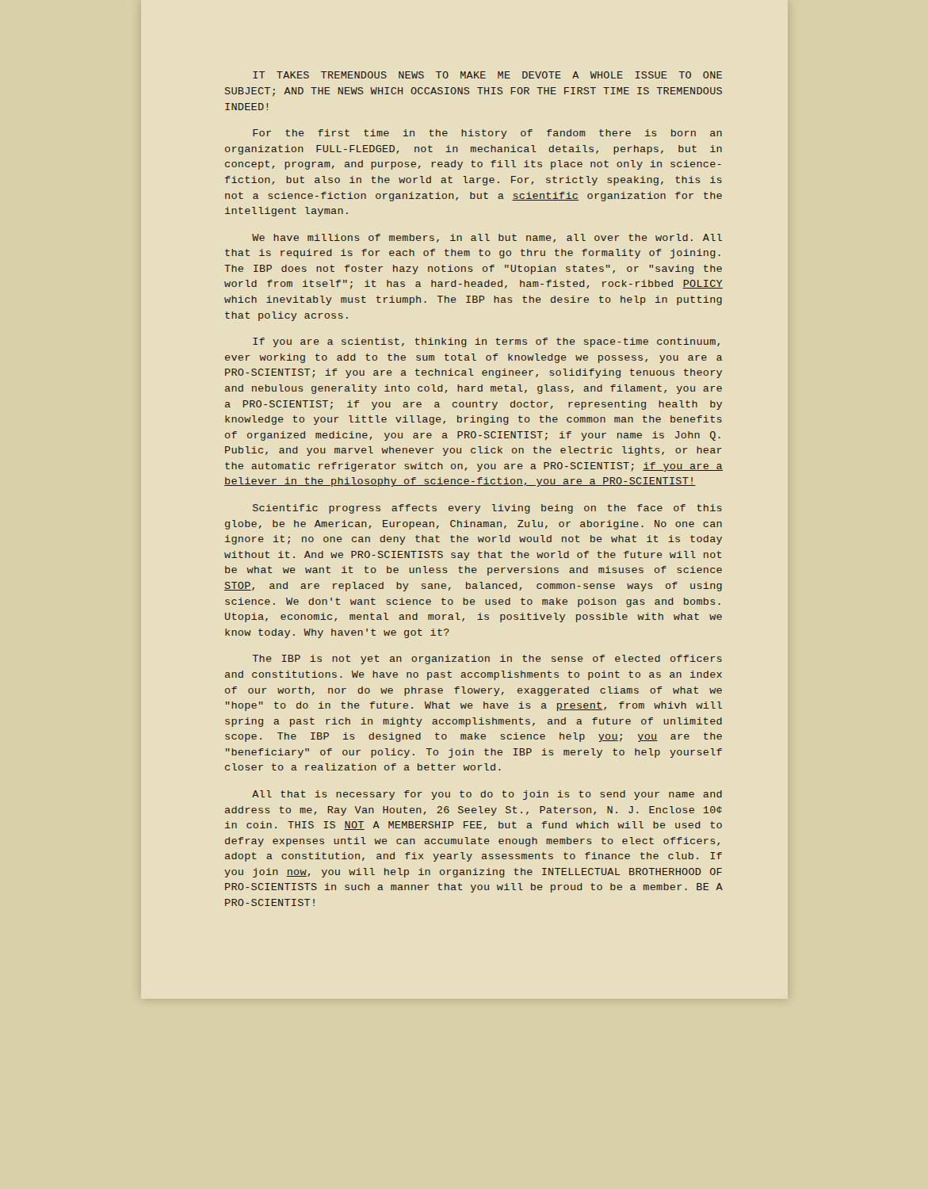IT TAKES TREMENDOUS NEWS TO MAKE ME DEVOTE A WHOLE ISSUE TO ONE SUBJECT; AND THE NEWS WHICH OCCASIONS THIS FOR THE FIRST TIME IS TREMENDOUS INDEED!
For the first time in the history of fandom there is born an organization FULL-FLEDGED, not in mechanical details, perhaps, but in concept, program, and purpose, ready to fill its place not only in science-fiction, but also in the world at large. For, strictly speaking, this is not a science-fiction organization, but a scientific organization for the intelligent layman.
We have millions of members, in all but name, all over the world. All that is required is for each of them to go thru the formality of joining. The IBP does not foster hazy notions of "Utopian states", or "saving the world from itself"; it has a hard-headed, ham-fisted, rock-ribbed POLICY which inevitably must triumph. The IBP has the desire to help in putting that policy across.
If you are a scientist, thinking in terms of the space-time continuum, ever working to add to the sum total of knowledge we possess, you are a PRO-SCIENTIST; if you are a technical engineer, solidifying tenuous theory and nebulous generality into cold, hard metal, glass, and filament, you are a PRO-SCIENTIST; if you are a country doctor, representing health by knowledge to your little village, bringing to the common man the benefits of organized medicine, you are a PRO-SCIENTIST; if your name is John Q. Public, and you marvel whenever you click on the electric lights, or hear the automatic refrigerator switch on, you are a PRO-SCIENTIST; if you are a believer in the philosophy of science-fiction, you are a PRO-SCIENTIST!
Scientific progress affects every living being on the face of this globe, be he American, European, Chinaman, Zulu, or aborigine. No one can ignore it; no one can deny that the world would not be what it is today without it. And we PRO-SCIENTISTS say that the world of the future will not be what we want it to be unless the perversions and misuses of science STOP, and are replaced by sane, balanced, common-sense ways of using science. We don't want science to be used to make poison gas and bombs. Utopia, economic, mental and moral, is positively possible with what we know today. Why haven't we got it?
The IBP is not yet an organization in the sense of elected officers and constitutions. We have no past accomplishments to point to as an index of our worth, nor do we phrase flowery, exaggerated cliams of what we "hope" to do in the future. What we have is a present, from whivh will spring a past rich in mighty accomplishments, and a future of unlimited scope. The IBP is designed to make science help you; you are the "beneficiary" of our policy. To join the IBP is merely to help yourself closer to a realization of a better world.
All that is necessary for you to do to join is to send your name and address to me, Ray Van Houten, 26 Seeley St., Paterson, N. J. Enclose 10¢ in coin. THIS IS NOT A MEMBERSHIP FEE, but a fund which will be used to defray expenses until we can accumulate enough members to elect officers, adopt a constitution, and fix yearly assessments to finance the club. If you join now, you will help in organizing the INTELLECTUAL BROTHERHOOD OF PRO-SCIENTISTS in such a manner that you will be proud to be a member. BE A PRO-SCIENTIST!